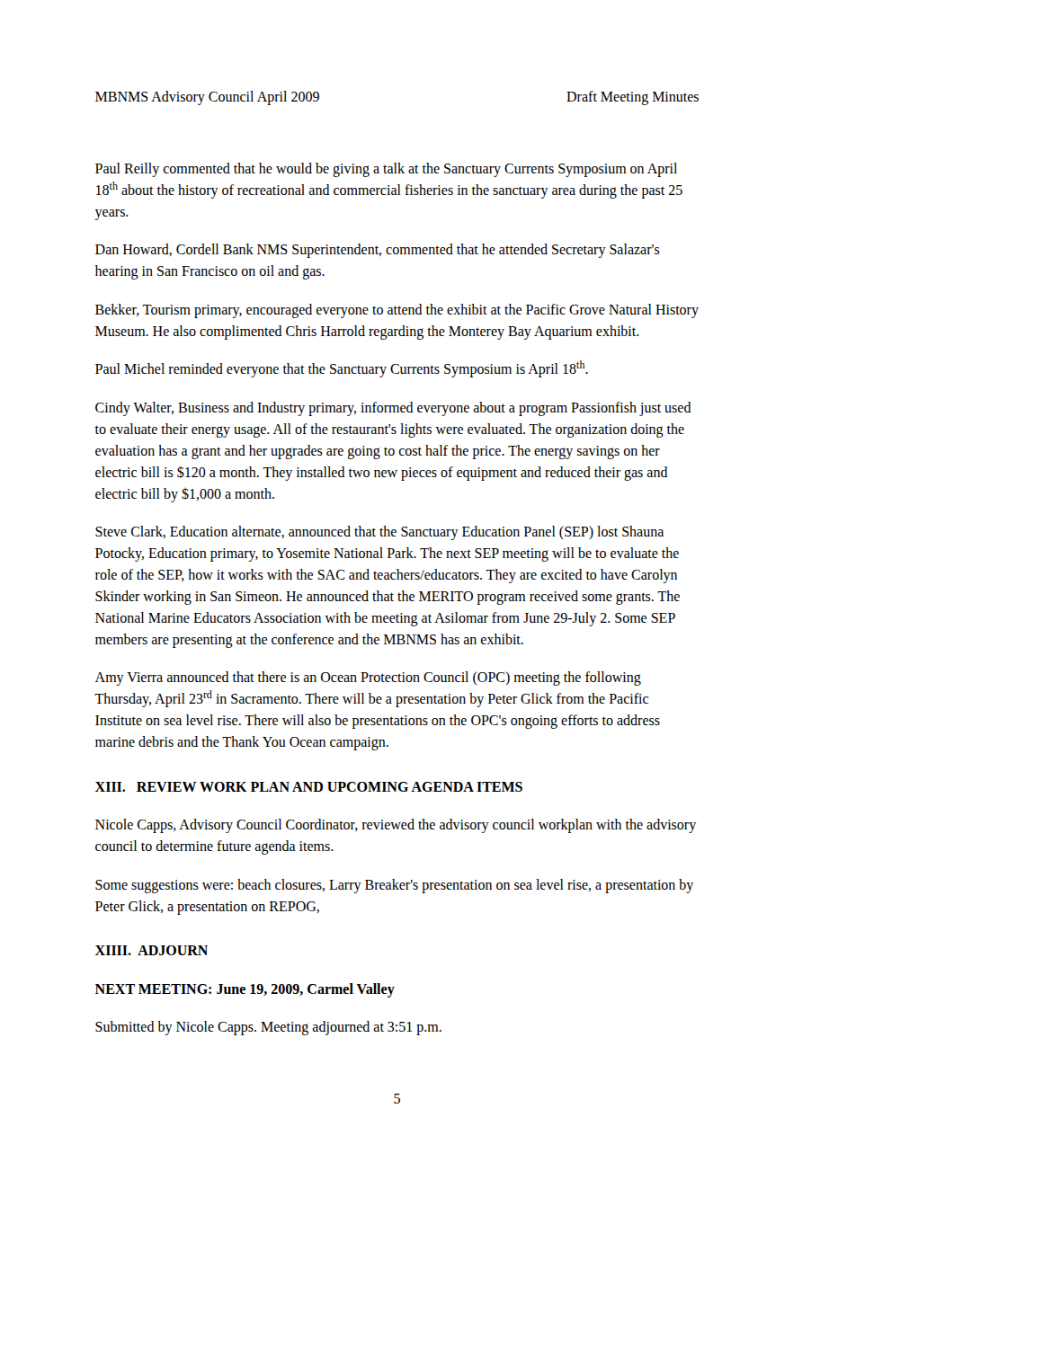MBNMS Advisory Council April 2009
Draft Meeting Minutes
Paul Reilly commented that he would be giving a talk at the Sanctuary Currents Symposium on April 18th about the history of recreational and commercial fisheries in the sanctuary area during the past 25 years.
Dan Howard, Cordell Bank NMS Superintendent, commented that he attended Secretary Salazar's hearing in San Francisco on oil and gas.
Bekker, Tourism primary, encouraged everyone to attend the exhibit at the Pacific Grove Natural History Museum. He also complimented Chris Harrold regarding the Monterey Bay Aquarium exhibit.
Paul Michel reminded everyone that the Sanctuary Currents Symposium is April 18th.
Cindy Walter, Business and Industry primary, informed everyone about a program Passionfish just used to evaluate their energy usage. All of the restaurant's lights were evaluated. The organization doing the evaluation has a grant and her upgrades are going to cost half the price. The energy savings on her electric bill is $120 a month. They installed two new pieces of equipment and reduced their gas and electric bill by $1,000 a month.
Steve Clark, Education alternate, announced that the Sanctuary Education Panel (SEP) lost Shauna Potocky, Education primary, to Yosemite National Park. The next SEP meeting will be to evaluate the role of the SEP, how it works with the SAC and teachers/educators. They are excited to have Carolyn Skinder working in San Simeon. He announced that the MERITO program received some grants. The National Marine Educators Association with be meeting at Asilomar from June 29-July 2. Some SEP members are presenting at the conference and the MBNMS has an exhibit.
Amy Vierra announced that there is an Ocean Protection Council (OPC) meeting the following Thursday, April 23rd in Sacramento. There will be a presentation by Peter Glick from the Pacific Institute on sea level rise. There will also be presentations on the OPC's ongoing efforts to address marine debris and the Thank You Ocean campaign.
XIII. Review Work Plan and Upcoming Agenda Items
Nicole Capps, Advisory Council Coordinator, reviewed the advisory council workplan with the advisory council to determine future agenda items.
Some suggestions were: beach closures, Larry Breaker's presentation on sea level rise, a presentation by Peter Glick, a presentation on REPOG,
XIIII. Adjourn
NEXT MEETING: June 19, 2009, Carmel Valley
Submitted by Nicole Capps. Meeting adjourned at 3:51 p.m.
5